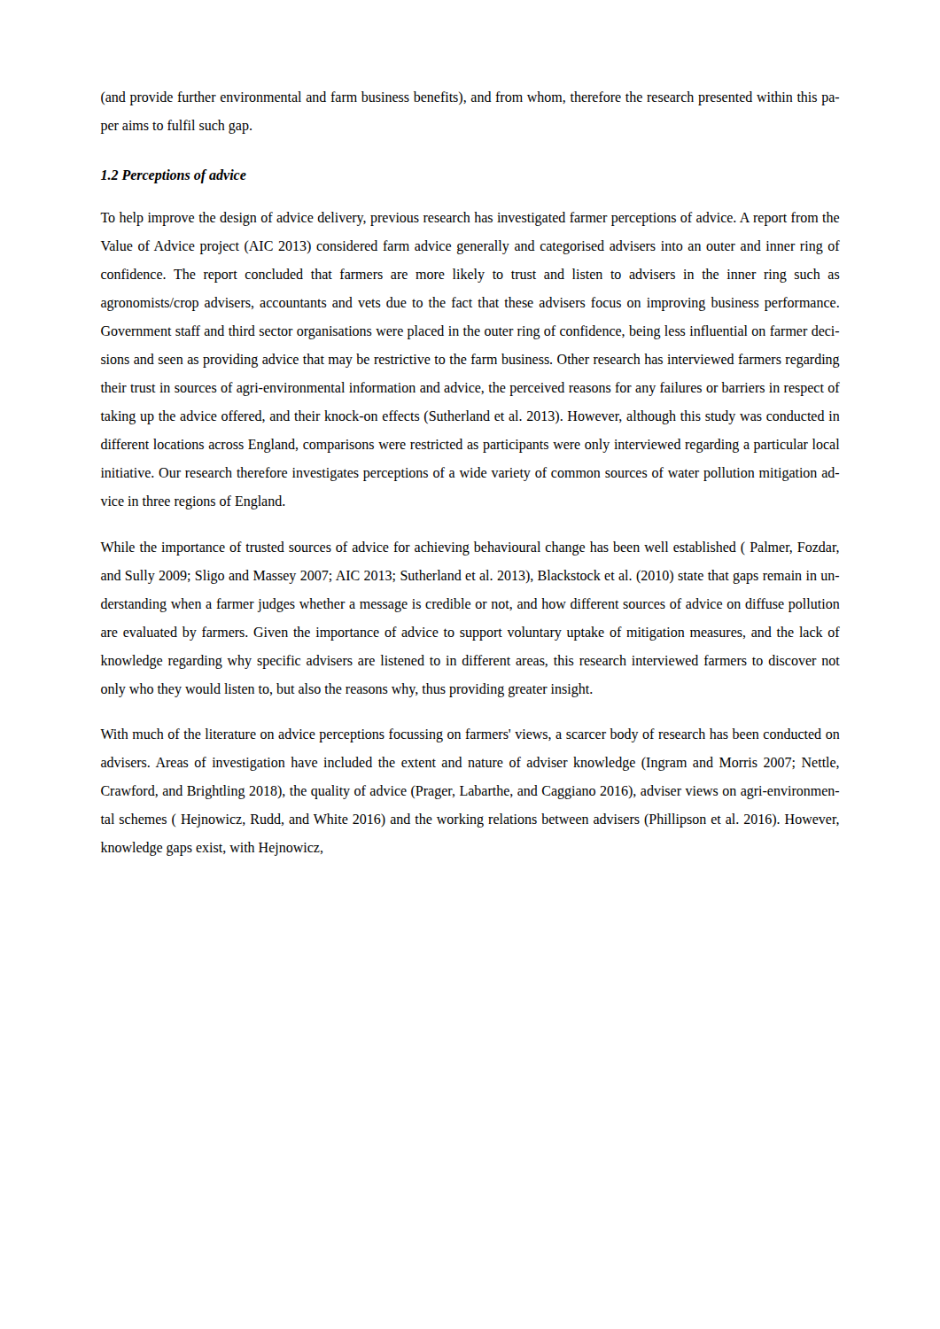(and provide further environmental and farm business benefits), and from whom, therefore the research presented within this paper aims to fulfil such gap.
1.2 Perceptions of advice
To help improve the design of advice delivery, previous research has investigated farmer perceptions of advice. A report from the Value of Advice project (AIC 2013) considered farm advice generally and categorised advisers into an outer and inner ring of confidence. The report concluded that farmers are more likely to trust and listen to advisers in the inner ring such as agronomists/crop advisers, accountants and vets due to the fact that these advisers focus on improving business performance. Government staff and third sector organisations were placed in the outer ring of confidence, being less influential on farmer decisions and seen as providing advice that may be restrictive to the farm business. Other research has interviewed farmers regarding their trust in sources of agri-environmental information and advice, the perceived reasons for any failures or barriers in respect of taking up the advice offered, and their knock-on effects (Sutherland et al. 2013). However, although this study was conducted in different locations across England, comparisons were restricted as participants were only interviewed regarding a particular local initiative. Our research therefore investigates perceptions of a wide variety of common sources of water pollution mitigation advice in three regions of England.
While the importance of trusted sources of advice for achieving behavioural change has been well established ( Palmer, Fozdar, and Sully 2009; Sligo and Massey 2007; AIC 2013; Sutherland et al. 2013), Blackstock et al. (2010) state that gaps remain in understanding when a farmer judges whether a message is credible or not, and how different sources of advice on diffuse pollution are evaluated by farmers. Given the importance of advice to support voluntary uptake of mitigation measures, and the lack of knowledge regarding why specific advisers are listened to in different areas, this research interviewed farmers to discover not only who they would listen to, but also the reasons why, thus providing greater insight.
With much of the literature on advice perceptions focussing on farmers' views, a scarcer body of research has been conducted on advisers. Areas of investigation have included the extent and nature of adviser knowledge (Ingram and Morris 2007; Nettle, Crawford, and Brightling 2018), the quality of advice (Prager, Labarthe, and Caggiano 2016), adviser views on agri-environmental schemes ( Hejnowicz, Rudd, and White 2016) and the working relations between advisers (Phillipson et al. 2016). However, knowledge gaps exist, with Hejnowicz,